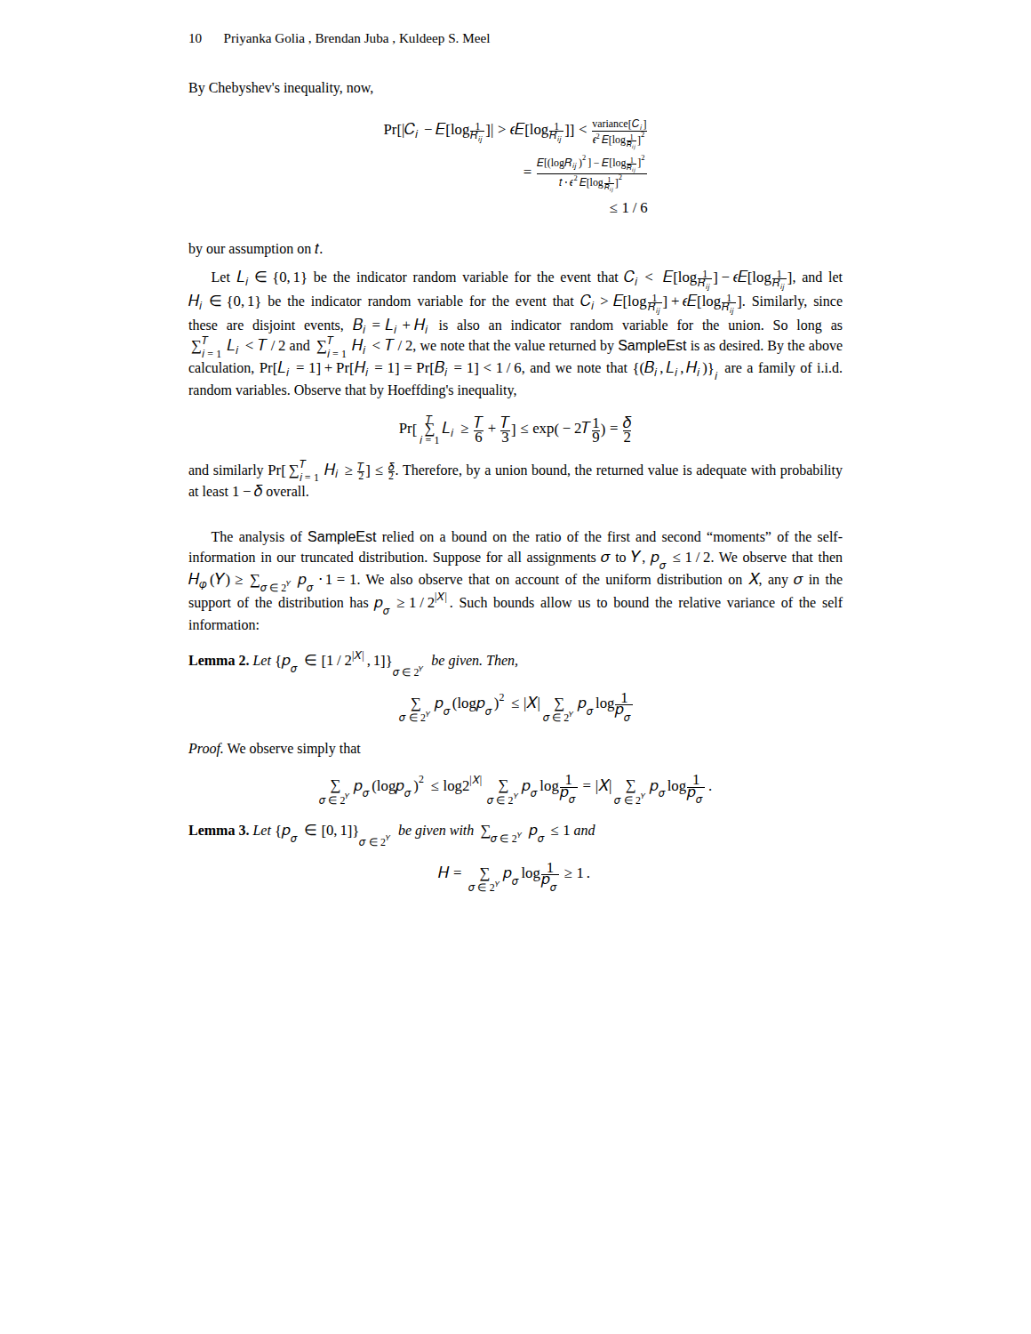10 Priyanka Golia , Brendan Juba , Kuldeep S. Meel
By Chebyshev's inequality, now,
Pr [ |Ci−E[log1Rij]| > ϵE[log1Rij] ] < variance[Ci] ϵ2E[log1Rij]2 = E[(logRij)2]−E[log1Rij]2 t⋅ϵ2E[log1Rij]2 ≤1/6
by our assumption on t.
Let Li∈{0,1} be the indicator random variable for the event that Ci< E[log1Rij]−ϵE[log1Rij], and let Hi∈{0,1} be the indicator random variable for the event that Ci>E[log1Rij]+ϵE[log1Rij]. Similarly, since these are disjoint events, Bi=Li+Hi is also an indicator random variable for the union. So long as ∑i=1TLi<T/2 and ∑i=1THi<T/2, we note that the value returned by SampleEst is as desired. By the above calculation, Pr[Li=1]+Pr[Hi=1]=Pr[Bi=1]<1/6, and we note that {(Bi,Li,Hi)}i are a family of i.i.d. random variables. Observe that by Hoeffding's inequality,
Pr [ ∑i=1T Li ≥ T6 + T3 ] ≤ exp(−2T19) = δ2
and similarly Pr[∑i=1THi≥T2]≤δ2. Therefore, by a union bound, the returned value is adequate with probability at least 1−δ overall.
The analysis of SampleEst relied on a bound on the ratio of the first and second “moments” of the self-information in our truncated distribution. Suppose for all assignments σ to Y, pσ≤1/2. We observe that then Hφ(Y)≥∑σ∈2Ypσ⋅1=1. We also observe that on account of the uniform distribution on X, any σ in the support of the distribution has pσ≥1/2|X|. Such bounds allow us to bound the relative variance of the self information:
Lemma 2. Let {pσ∈[1/2|X|,1]}σ∈2Y be given. Then,
∑σ∈2Y pσ (logpσ)2 ≤ |X| ∑σ∈2Y pσ log 1pσ
Proof. We observe simply that
∑σ∈2Y pσ (logpσ)2 ≤ log2|X| ∑σ∈2Y pσ log 1pσ = |X| ∑σ∈2Y pσ log 1pσ .
Lemma 3. Let {pσ∈[0,1]}σ∈2Y be given with ∑σ∈2Ypσ≤1 and
H = ∑σ∈2Y pσ log 1pσ ≥ 1 .